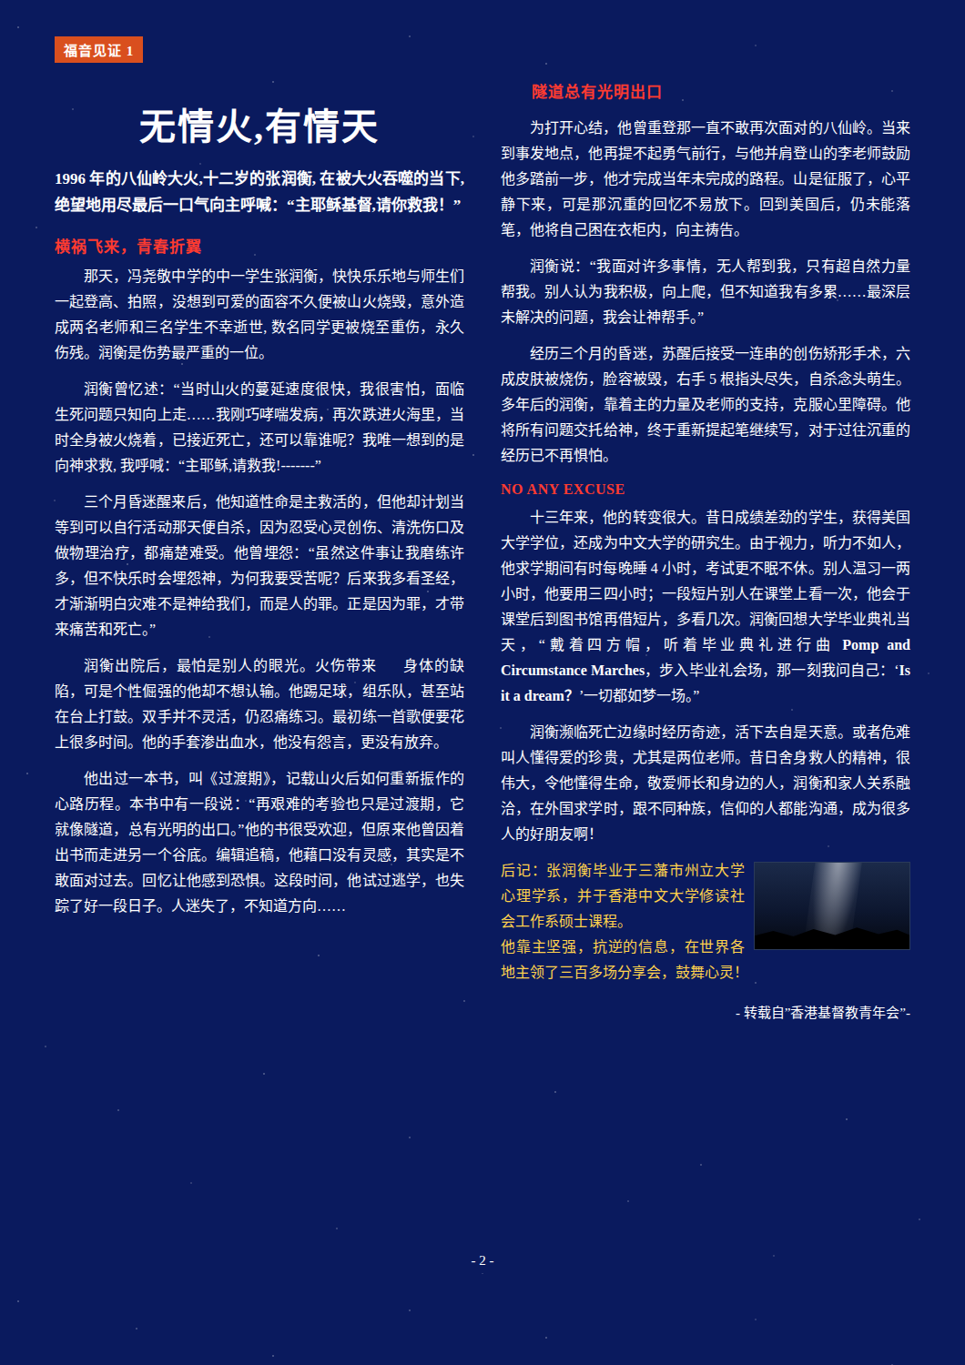福音见证 1
无情火,有情天
1996 年的八仙岭大火,十二岁的张润衡, 在被大火吞噬的当下, 绝望地用尽最后一口气向主呼喊：“主耶稣基督,请你救我！”
横祸飞来，青春折翼
那天，冯尧敬中学的中一学生张润衡，快快乐乐地与师生们一起登高、拍照，没想到可爱的面容不久便被山火烧毁，意外造成两名老师和三名学生不幸逝世, 数名同学更被烧至重伤，永久伤残。润衡是伤势最严重的一位。
润衡曾忆述：“当时山火的蔓延速度很快，我很害怕，面临生死问题只知向上走……我刚巧哮喘发病，再次跌进火海里，当时全身被火烧着，已接近死亡，还可以靠谁呢？我唯一想到的是向神求救, 我呼喊：“主耶稣,请救我!-------”
三个月昏迷醒来后，他知道性命是主救活的，但他却计划当等到可以自行活动那天便自杀，因为忍受心灵创伤、清洗伤口及做物理治疗，都痛楚难受。他曾埋怨：“虽然这件事让我磨练许多，但不快乐时会埋怨神，为何我要受苦呢？后来我多看圣经，才渐渐明白灾难不是神给我们，而是人的罪。正是因为罪，才带来痛苦和死亡。”
润衡出院后，最怕是别人的眼光。火伤带来 身体的缺陷，可是个性倔强的他却不想认输。他踢足球，组乐队，甚至站在台上打鼓。双手并不灵活，仍忍痛练习。最初练一首歌便要花上很多时间。他的手套渗出血水，他没有怨言，更没有放弃。
他出过一本书，叫《过渡期》，记载山火后如何重新振作的心路历程。本书中有一段说：“再艰难的考验也只是过渡期，它就像隧道，总有光明的出口。”他的书很受欢迎，但原来他曾因着出书而走进另一个谷底。编辑追稿，他藉口没有灵感，其实是不敢面对过去。回忆让他感到恐惧。这段时间，他试过逃学，也失踪了好一段日子。人迷失了，不知道方向……
隧道总有光明出口
为打开心结，他曾重登那一直不敢再次面对的八仙岭。当来到事发地点，他再提不起勇气前行，与他并肩登山的李老师鼓励他多踏前一步，他才完成当年未完成的路程。山是征服了，心平静下来，可是那沉重的回忆不易放下。回到美国后，仍未能落笔，他将自己困在衣柜内，向主祷告。
润衡说：“我面对许多事情，无人帮到我，只有超自然力量帮我。别人认为我积极，向上爬，但不知道我有多累……最深层未解决的问题，我会让神帮手。”
经历三个月的昏迷，苏醒后接受一连串的创伤矫形手术，六成皮肤被烧伤，脸容被毁，右手 5 根指头尽失，自杀念头萌生。多年后的润衡，靠着主的力量及老师的支持，克服心里障碍。他将所有问题交托给神，终于重新提起笔继续写，对于过往沉重的经历已不再惧怕。
NO ANY EXCUSE
十三年来，他的转变很大。昔日成绩差劲的学生，获得美国大学学位，还成为中文大学的研究生。由于视力，听力不如人，他求学期间有时每晚睡 4 小时，考试更不眠不休。别人温习一两小时，他要用三四小时；一段短片别人在课堂上看一次，他会于课堂后到图书馆再借短片，多看几次。润衡回想大学毕业典礼当天，“戴着四方帽，听着毕业典礼进行曲 Pomp and Circumstance Marches，步入毕业礼会场，那一刻我问自己：‘Is it a dream？’一切都如梦一场。”
润衡濒临死亡边缘时经历奇迹，活下去自是天意。或者危难叫人懂得爱的珍贵，尤其是两位老师。昔日舍身救人的精神，很伟大，令他懂得生命，敬爱师长和身边的人，润衡和家人关系融洽，在外国求学时，跟不同种族，信仰的人都能沟通，成为很多人的好朋友啊！
后记：张润衡毕业于三藩市州立大学心理学系，并于香港中文大学修读社会工作系硕士课程。
他靠主坚强，抗逆的信息，在世界各地主领了三百多场分享会，鼓舞心灵！
- 转载自”香港基督教青年会”-
2